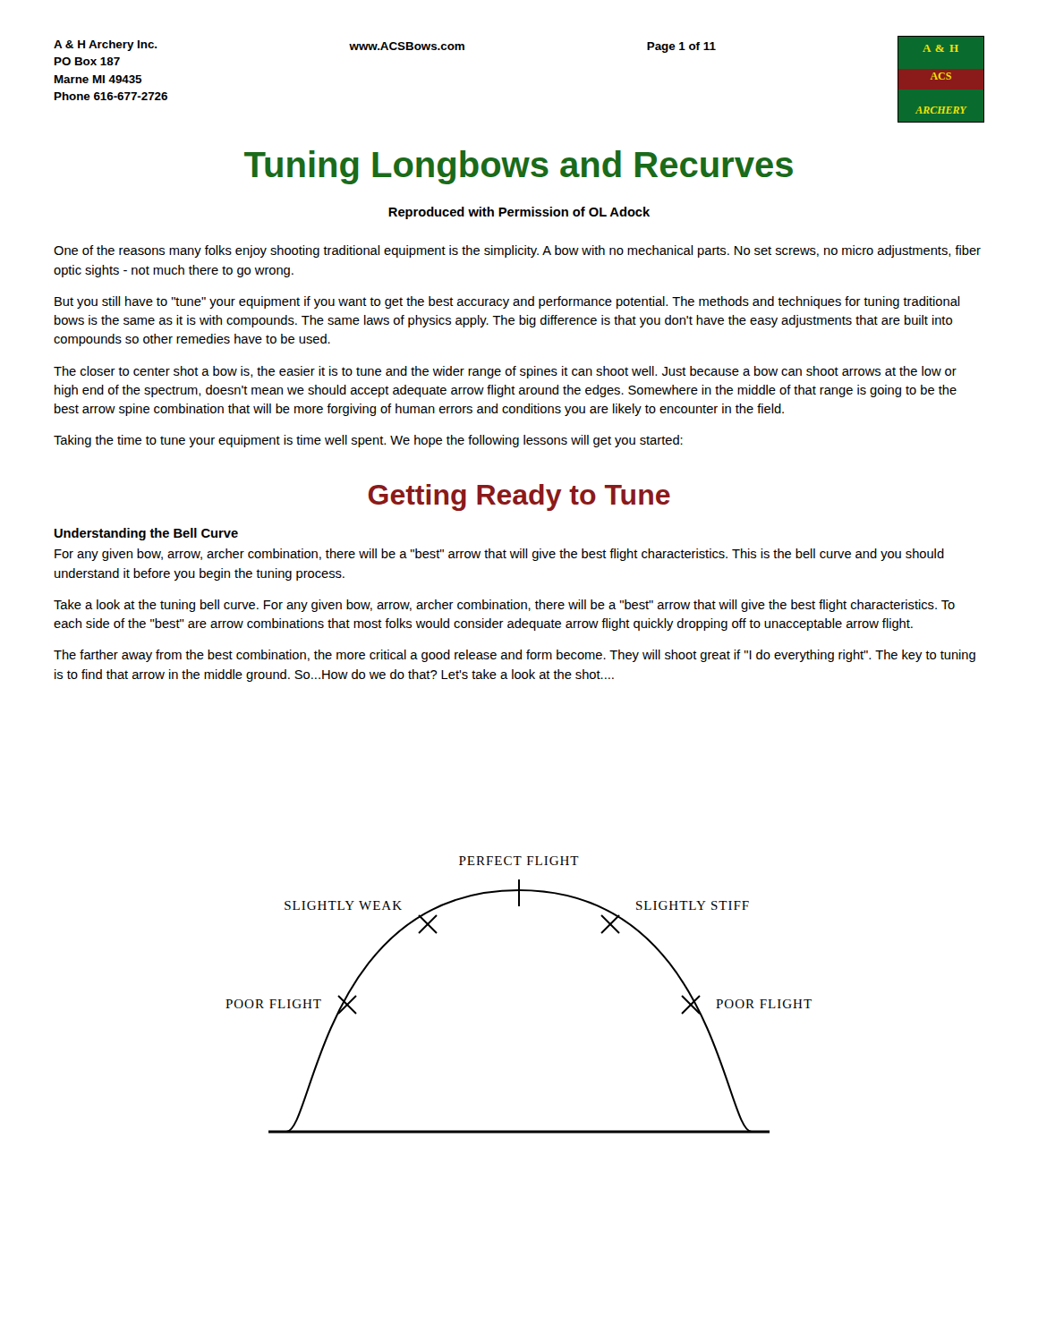A & H Archery Inc. PO Box 187 Marne MI 49435 Phone 616-677-2726
www.ACSBows.com
Page 1 of 11
A & H
ACS
ARCHERY
Tuning Longbows and Recurves
Reproduced with Permission of OL Adock
One of the reasons many folks enjoy shooting traditional equipment is the simplicity. A bow with no mechanical parts. No set screws, no micro adjustments, fiber optic sights - not much there to go wrong.
But you still have to "tune" your equipment if you want to get the best accuracy and performance potential. The methods and techniques for tuning traditional bows is the same as it is with compounds. The same laws of physics apply. The big difference is that you don't have the easy adjustments that are built into compounds so other remedies have to be used.
The closer to center shot a bow is, the easier it is to tune and the wider range of spines it can shoot well. Just because a bow can shoot arrows at the low or high end of the spectrum, doesn't mean we should accept adequate arrow flight around the edges. Somewhere in the middle of that range is going to be the best arrow spine combination that will be more forgiving of human errors and conditions you are likely to encounter in the field.
Taking the time to tune your equipment is time well spent. We hope the following lessons will get you started:
Getting Ready to Tune
Understanding the Bell Curve
For any given bow, arrow, archer combination, there will be a "best" arrow that will give the best flight characteristics. This is the bell curve and you should understand it before you begin the tuning process.
Take a look at the tuning bell curve. For any given bow, arrow, archer combination, there will be a "best" arrow that will give the best flight characteristics. To each side of the "best" are arrow combinations that most folks would consider adequate arrow flight quickly dropping off to unacceptable arrow flight.
The farther away from the best combination, the more critical a good release and form become. They will shoot great if "I do everything right". The key to tuning is to find that arrow in the middle ground. So...How do we do that? Let's take a look at the shot....
PERFECT FLIGHT SLIGHTLY WEAK SLIGHTLY STIFF POOR FLIGHT POOR FLIGHT